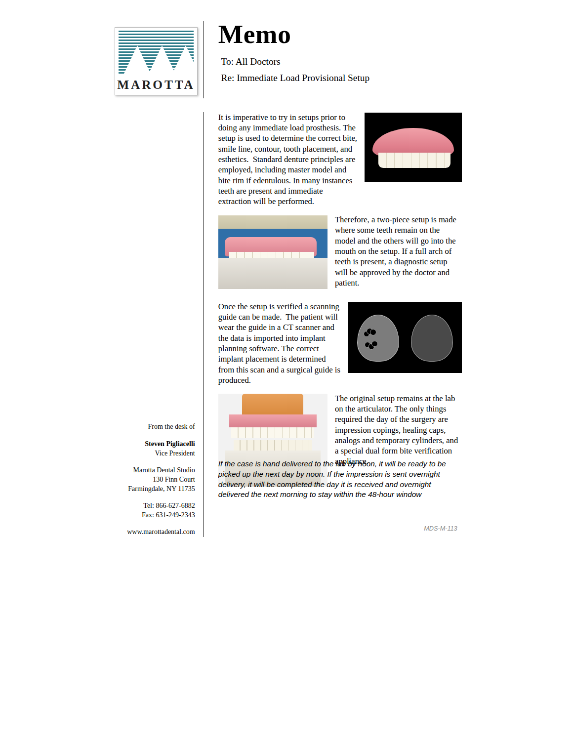MAROTTA
Memo
To: All Doctors
Re: Immediate Load Provisional Setup
From the desk of
Steven Pigliacelli
Vice President
Marotta Dental Studio
130 Finn Court
Farmingdale, NY 11735
Tel: 866-627-6882
Fax: 631-249-2343
www.marottadental.com
It is imperative to try in setups prior to doing any immediate load prosthesis. The setup is used to determine the correct bite, smile line, contour, tooth placement, and esthetics. Standard denture principles are employed, including master model and bite rim if edentulous. In many instances teeth are present and immediate extraction will be performed.
Therefore, a two-piece setup is made where some teeth remain on the model and the others will go into the mouth on the setup. If a full arch of teeth is present, a diagnostic setup will be approved by the doctor and patient.
Once the setup is verified a scanning guide can be made. The patient will wear the guide in a CT scanner and the data is imported into implant planning software. The correct implant placement is determined from this scan and a surgical guide is produced.
The original setup remains at the lab on the articulator. The only things required the day of the surgery are impression copings, healing caps, analogs and temporary cylinders, and a special dual form bite verification appliance.
If the case is hand delivered to the lab by noon, it will be ready to be picked up the next day by noon. If the impression is sent overnight delivery, it will be completed the day it is received and overnight delivered the next morning to stay within the 48-hour window
MDS-M-113